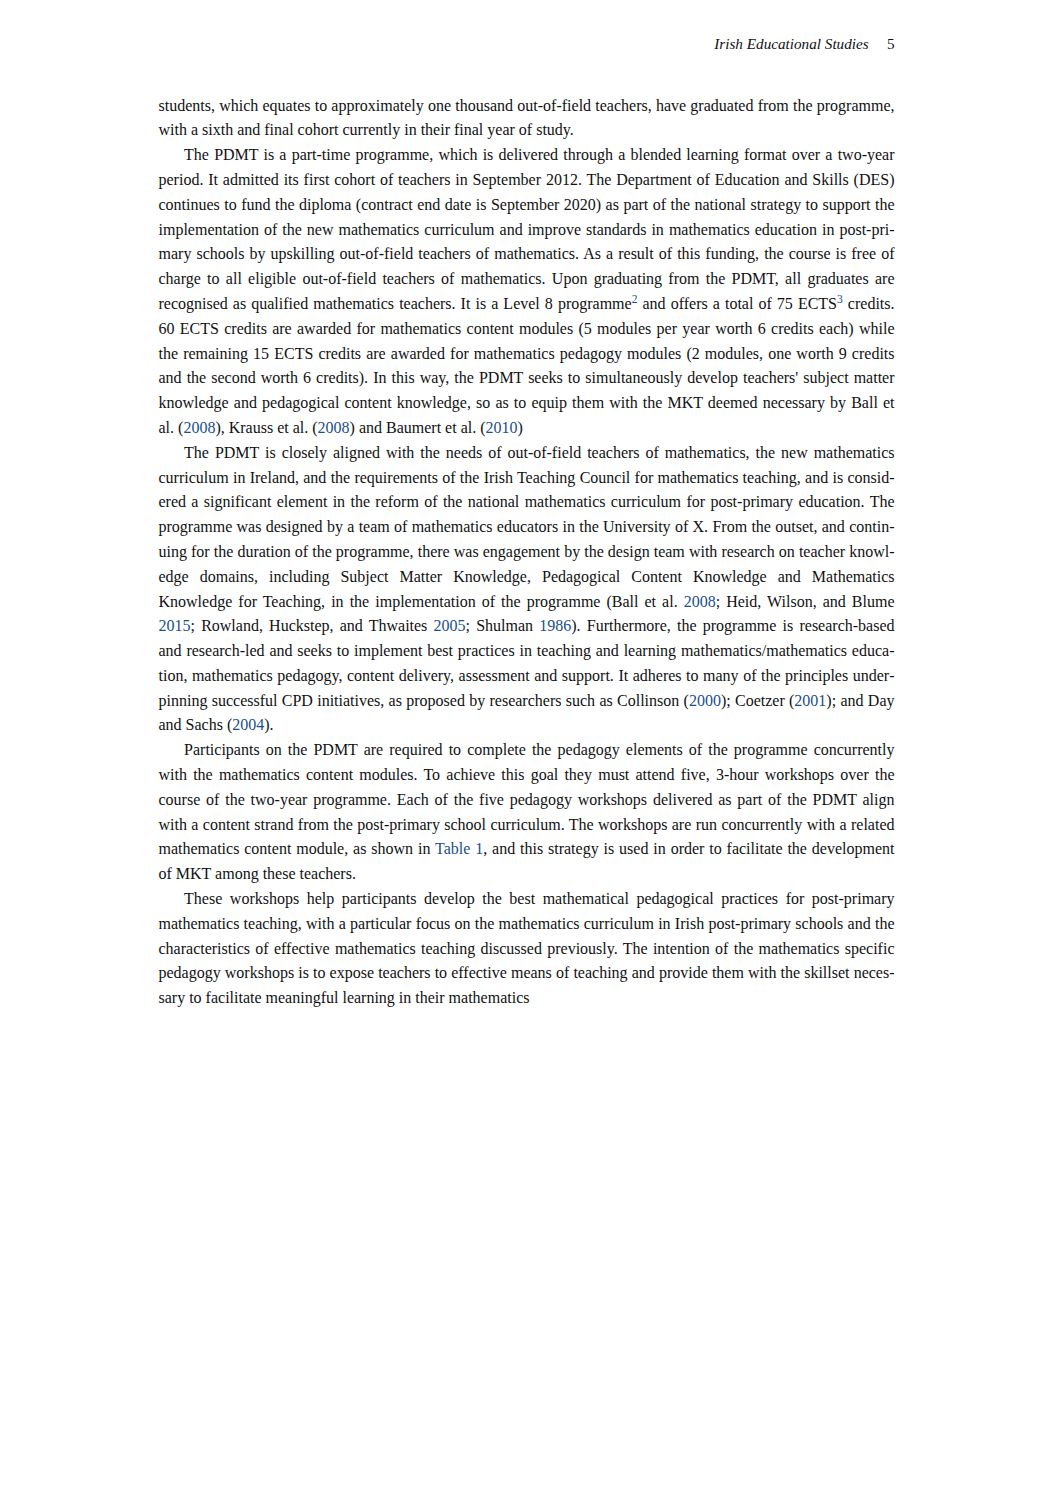Irish Educational Studies 5
students, which equates to approximately one thousand out-of-field teachers, have graduated from the programme, with a sixth and final cohort currently in their final year of study.
The PDMT is a part-time programme, which is delivered through a blended learning format over a two-year period. It admitted its first cohort of teachers in September 2012. The Department of Education and Skills (DES) continues to fund the diploma (contract end date is September 2020) as part of the national strategy to support the implementation of the new mathematics curriculum and improve standards in mathematics education in post-primary schools by upskilling out-of-field teachers of mathematics. As a result of this funding, the course is free of charge to all eligible out-of-field teachers of mathematics. Upon graduating from the PDMT, all graduates are recognised as qualified mathematics teachers. It is a Level 8 programme2 and offers a total of 75 ECTS3 credits. 60 ECTS credits are awarded for mathematics content modules (5 modules per year worth 6 credits each) while the remaining 15 ECTS credits are awarded for mathematics pedagogy modules (2 modules, one worth 9 credits and the second worth 6 credits). In this way, the PDMT seeks to simultaneously develop teachers' subject matter knowledge and pedagogical content knowledge, so as to equip them with the MKT deemed necessary by Ball et al. (2008), Krauss et al. (2008) and Baumert et al. (2010)
The PDMT is closely aligned with the needs of out-of-field teachers of mathematics, the new mathematics curriculum in Ireland, and the requirements of the Irish Teaching Council for mathematics teaching, and is considered a significant element in the reform of the national mathematics curriculum for post-primary education. The programme was designed by a team of mathematics educators in the University of X. From the outset, and continuing for the duration of the programme, there was engagement by the design team with research on teacher knowledge domains, including Subject Matter Knowledge, Pedagogical Content Knowledge and Mathematics Knowledge for Teaching, in the implementation of the programme (Ball et al. 2008; Heid, Wilson, and Blume 2015; Rowland, Huckstep, and Thwaites 2005; Shulman 1986). Furthermore, the programme is research-based and research-led and seeks to implement best practices in teaching and learning mathematics/mathematics education, mathematics pedagogy, content delivery, assessment and support. It adheres to many of the principles underpinning successful CPD initiatives, as proposed by researchers such as Collinson (2000); Coetzer (2001); and Day and Sachs (2004).
Participants on the PDMT are required to complete the pedagogy elements of the programme concurrently with the mathematics content modules. To achieve this goal they must attend five, 3-hour workshops over the course of the two-year programme. Each of the five pedagogy workshops delivered as part of the PDMT align with a content strand from the post-primary school curriculum. The workshops are run concurrently with a related mathematics content module, as shown in Table 1, and this strategy is used in order to facilitate the development of MKT among these teachers.
These workshops help participants develop the best mathematical pedagogical practices for post-primary mathematics teaching, with a particular focus on the mathematics curriculum in Irish post-primary schools and the characteristics of effective mathematics teaching discussed previously. The intention of the mathematics specific pedagogy workshops is to expose teachers to effective means of teaching and provide them with the skillset necessary to facilitate meaningful learning in their mathematics